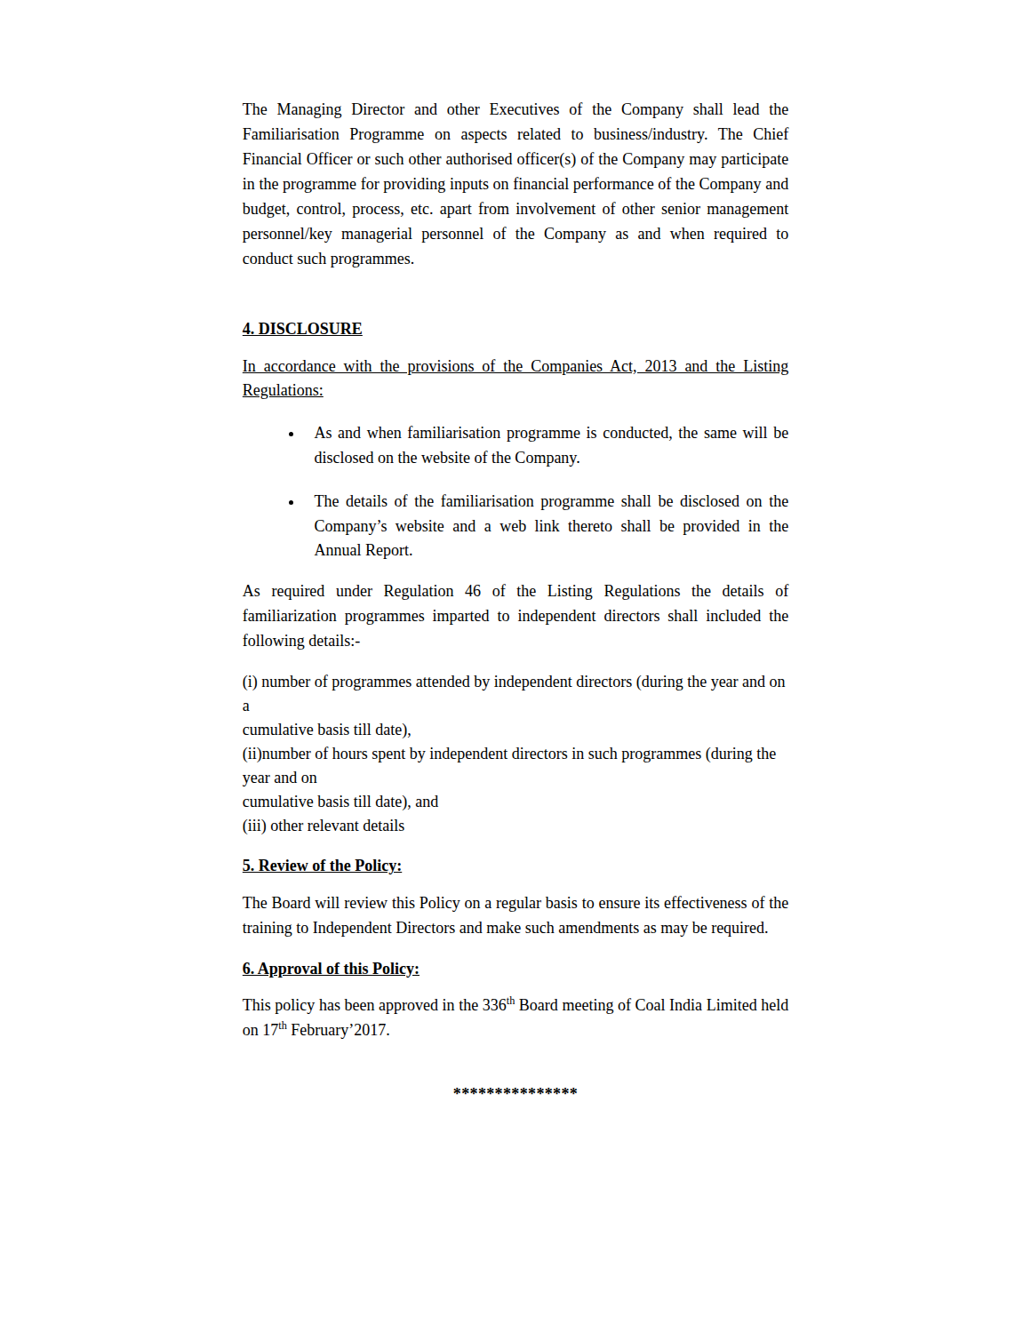The Managing Director and other Executives of the Company shall lead the Familiarisation Programme on aspects related to business/industry. The Chief Financial Officer or such other authorised officer(s) of the Company may participate in the programme for providing inputs on financial performance of the Company and budget, control, process, etc. apart from involvement of other senior management personnel/key managerial personnel of the Company as and when required to conduct such programmes.
4. DISCLOSURE
In accordance with the provisions of the Companies Act, 2013 and the Listing Regulations:
As and when familiarisation programme is conducted, the same will be disclosed on the website of the Company.
The details of the familiarisation programme shall be disclosed on the Company’s website and a web link thereto shall be provided in the Annual Report.
As required under Regulation 46 of the Listing Regulations the details of familiarization programmes imparted to independent directors shall included the following details:-
(i) number of programmes attended by independent directors (during the year and on a
cumulative basis till date),
(ii)number of hours spent by independent directors in such programmes (during the year and on
cumulative basis till date), and
(iii) other relevant details
5. Review of the Policy:
The Board will review this Policy on a regular basis to ensure its effectiveness of the training to Independent Directors and make such amendments as may be required.
6. Approval of this Policy:
This policy has been approved in the 336th Board meeting of Coal India Limited held on 17th February’2017.
***************